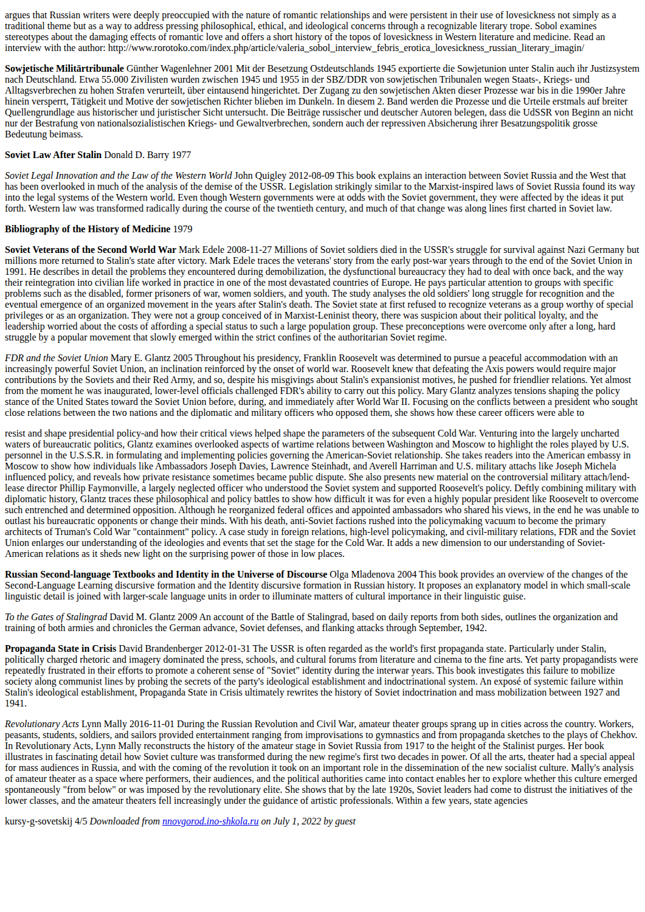argues that Russian writers were deeply preoccupied with the nature of romantic relationships and were persistent in their use of lovesickness not simply as a traditional theme but as a way to address pressing philosophical, ethical, and ideological concerns through a recognizable literary trope. Sobol examines stereotypes about the damaging effects of romantic love and offers a short history of the topos of lovesickness in Western literature and medicine. Read an interview with the author: http://www.rorotoko.com/index.php/article/valeria_sobol_interview_febris_erotica_lovesickness_russian_literary_imagin/
Sowjetische Militärtribunale Günther Wagenlehner 2001 Mit der Besetzung Ostdeutschlands 1945 exportierte die Sowjetunion unter Stalin auch ihr Justizsystem nach Deutschland. Etwa 55.000 Zivilisten wurden zwischen 1945 und 1955 in der SBZ/DDR von sowjetischen Tribunalen wegen Staats-, Kriegs- und Alltagsverbrechen zu hohen Strafen verurteilt, über eintausend hingerichtet. Der Zugang zu den sowjetischen Akten dieser Prozesse war bis in die 1990er Jahre hinein versperrt, Tätigkeit und Motive der sowjetischen Richter blieben im Dunkeln. In diesem 2. Band werden die Prozesse und die Urteile erstmals auf breiter Quellengrundlage aus historischer und juristischer Sicht untersucht. Die Beiträge russischer und deutscher Autoren belegen, dass die UdSSR von Beginn an nicht nur der Bestrafung von nationalsozialistischen Kriegs- und Gewaltverbrechen, sondern auch der repressiven Absicherung ihrer Besatzungspolitik grosse Bedeutung beimass.
Soviet Law After Stalin Donald D. Barry 1977
Soviet Legal Innovation and the Law of the Western World John Quigley 2012-08-09 This book explains an interaction between Soviet Russia and the West that has been overlooked in much of the analysis of the demise of the USSR. Legislation strikingly similar to the Marxist-inspired laws of Soviet Russia found its way into the legal systems of the Western world. Even though Western governments were at odds with the Soviet government, they were affected by the ideas it put forth. Western law was transformed radically during the course of the twentieth century, and much of that change was along lines first charted in Soviet law.
Bibliography of the History of Medicine 1979
Soviet Veterans of the Second World War Mark Edele 2008-11-27 Millions of Soviet soldiers died in the USSR's struggle for survival against Nazi Germany but millions more returned to Stalin's state after victory. Mark Edele traces the veterans' story from the early post-war years through to the end of the Soviet Union in 1991. He describes in detail the problems they encountered during demobilization, the dysfunctional bureaucracy they had to deal with once back, and the way their reintegration into civilian life worked in practice in one of the most devastated countries of Europe. He pays particular attention to groups with specific problems such as the disabled, former prisoners of war, women soldiers, and youth. The study analyses the old soldiers' long struggle for recognition and the eventual emergence of an organized movement in the years after Stalin's death. The Soviet state at first refused to recognize veterans as a group worthy of special privileges or as an organization. They were not a group conceived of in Marxist-Leninist theory, there was suspicion about their political loyalty, and the leadership worried about the costs of affording a special status to such a large population group. These preconceptions were overcome only after a long, hard struggle by a popular movement that slowly emerged within the strict confines of the authoritarian Soviet regime.
FDR and the Soviet Union Mary E. Glantz 2005 Throughout his presidency, Franklin Roosevelt was determined to pursue a peaceful accommodation with an increasingly powerful Soviet Union, an inclination reinforced by the onset of world war. Roosevelt knew that defeating the Axis powers would require major contributions by the Soviets and their Red Army, and so, despite his misgivings about Stalin's expansionist motives, he pushed for friendlier relations. Yet almost from the moment he was inaugurated, lower-level officials challenged FDR's ability to carry out this policy. Mary Glantz analyzes tensions shaping the policy stance of the United States toward the Soviet Union before, during, and immediately after World War II. Focusing on the conflicts between a president who sought close relations between the two nations and the diplomatic and military officers who opposed them, she shows how these career officers were able to
resist and shape presidential policy-and how their critical views helped shape the parameters of the subsequent Cold War. Venturing into the largely uncharted waters of bureaucratic politics, Glantz examines overlooked aspects of wartime relations between Washington and Moscow to highlight the roles played by U.S. personnel in the U.S.S.R. in formulating and implementing policies governing the American-Soviet relationship. She takes readers into the American embassy in Moscow to show how individuals like Ambassadors Joseph Davies, Lawrence Steinhadt, and Averell Harriman and U.S. military attachs like Joseph Michela influenced policy, and reveals how private resistance sometimes became public dispute. She also presents new material on the controversial military attach/lend-lease director Phillip Faymonville, a largely neglected officer who understood the Soviet system and supported Roosevelt's policy. Deftly combining military with diplomatic history, Glantz traces these philosophical and policy battles to show how difficult it was for even a highly popular president like Roosevelt to overcome such entrenched and determined opposition. Although he reorganized federal offices and appointed ambassadors who shared his views, in the end he was unable to outlast his bureaucratic opponents or change their minds. With his death, anti-Soviet factions rushed into the policymaking vacuum to become the primary architects of Truman's Cold War "containment" policy. A case study in foreign relations, high-level policymaking, and civil-military relations, FDR and the Soviet Union enlarges our understanding of the ideologies and events that set the stage for the Cold War. It adds a new dimension to our understanding of Soviet-American relations as it sheds new light on the surprising power of those in low places.
Russian Second-language Textbooks and Identity in the Universe of Discourse Olga Mladenova 2004 This book provides an overview of the changes of the Second-Language Learning discursive formation and the Identity discursive formation in Russian history. It proposes an explanatory model in which small-scale linguistic detail is joined with larger-scale language units in order to illuminate matters of cultural importance in their linguistic guise.
To the Gates of Stalingrad David M. Glantz 2009 An account of the Battle of Stalingrad, based on daily reports from both sides, outlines the organization and training of both armies and chronicles the German advance, Soviet defenses, and flanking attacks through September, 1942.
Propaganda State in Crisis David Brandenberger 2012-01-31 The USSR is often regarded as the world's first propaganda state. Particularly under Stalin, politically charged rhetoric and imagery dominated the press, schools, and cultural forums from literature and cinema to the fine arts. Yet party propagandists were repeatedly frustrated in their efforts to promote a coherent sense of "Soviet" identity during the interwar years. This book investigates this failure to mobilize society along communist lines by probing the secrets of the party's ideological establishment and indoctrinational system. An exposé of systemic failure within Stalin's ideological establishment, Propaganda State in Crisis ultimately rewrites the history of Soviet indoctrination and mass mobilization between 1927 and 1941.
Revolutionary Acts Lynn Mally 2016-11-01 During the Russian Revolution and Civil War, amateur theater groups sprang up in cities across the country. Workers, peasants, students, soldiers, and sailors provided entertainment ranging from improvisations to gymnastics and from propaganda sketches to the plays of Chekhov. In Revolutionary Acts, Lynn Mally reconstructs the history of the amateur stage in Soviet Russia from 1917 to the height of the Stalinist purges. Her book illustrates in fascinating detail how Soviet culture was transformed during the new regime's first two decades in power. Of all the arts, theater had a special appeal for mass audiences in Russia, and with the coming of the revolution it took on an important role in the dissemination of the new socialist culture. Mally's analysis of amateur theater as a space where performers, their audiences, and the political authorities came into contact enables her to explore whether this culture emerged spontaneously "from below" or was imposed by the revolutionary elite. She shows that by the late 1920s, Soviet leaders had come to distrust the initiatives of the lower classes, and the amateur theaters fell increasingly under the guidance of artistic professionals. Within a few years, state agencies
kursy-g-sovetskij 4/5 Downloaded from nnovgorod.ino-shkola.ru on July 1, 2022 by guest